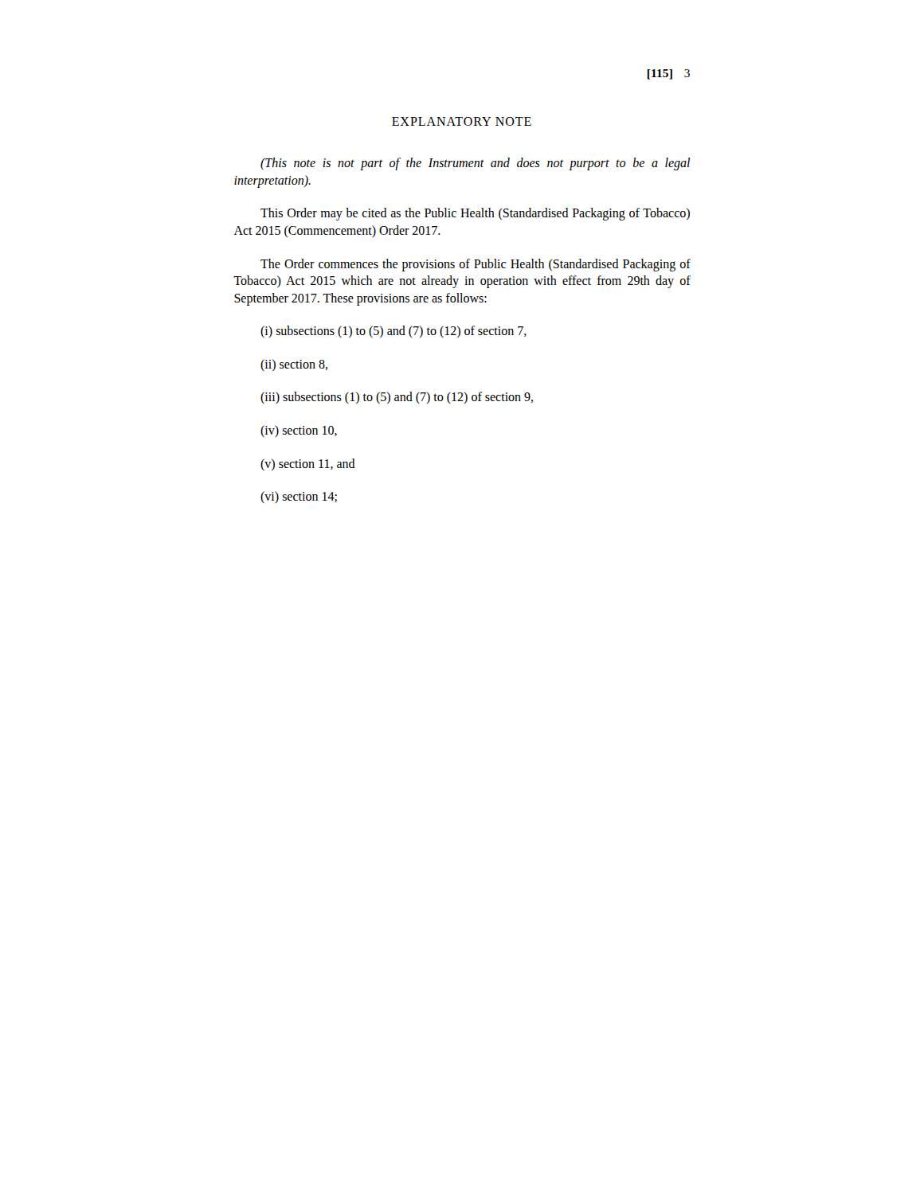[115] 3
EXPLANATORY NOTE
(This note is not part of the Instrument and does not purport to be a legal interpretation).
This Order may be cited as the Public Health (Standardised Packaging of Tobacco) Act 2015 (Commencement) Order 2017.
The Order commences the provisions of Public Health (Standardised Packaging of Tobacco) Act 2015 which are not already in operation with effect from 29th day of September 2017. These provisions are as follows:
(i) subsections (1) to (5) and (7) to (12) of section 7,
(ii) section 8,
(iii) subsections (1) to (5) and (7) to (12) of section 9,
(iv) section 10,
(v) section 11, and
(vi) section 14;